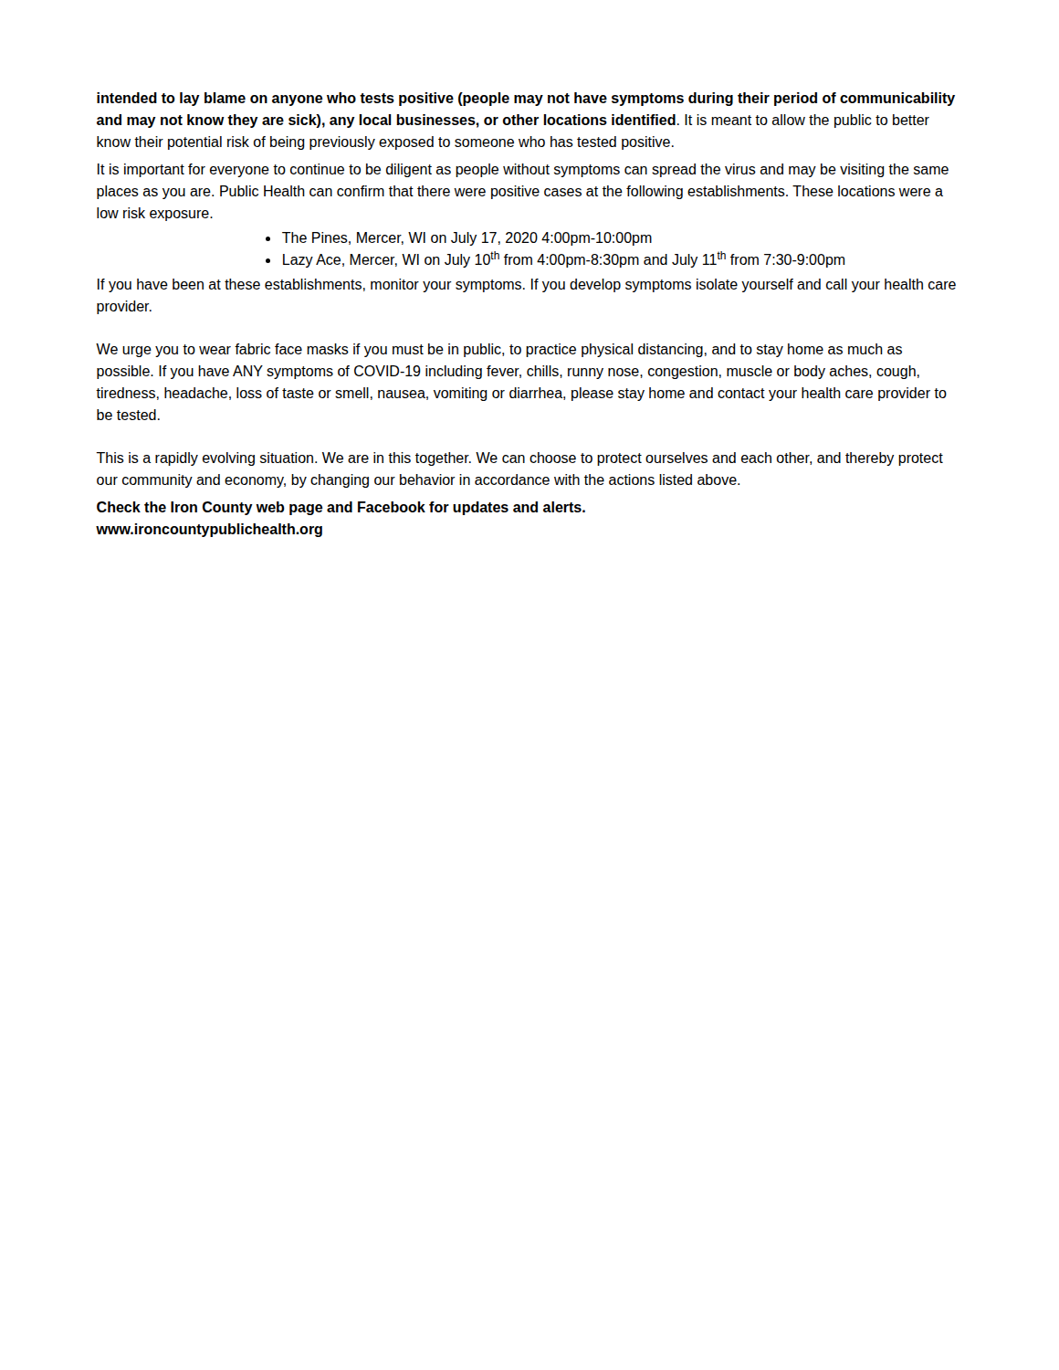intended to lay blame on anyone who tests positive (people may not have symptoms during their period of communicability and may not know they are sick), any local businesses, or other locations identified. It is meant to allow the public to better know their potential risk of being previously exposed to someone who has tested positive.
It is important for everyone to continue to be diligent as people without symptoms can spread the virus and may be visiting the same places as you are. Public Health can confirm that there were positive cases at the following establishments. These locations were a low risk exposure.
The Pines, Mercer, WI on July 17, 2020 4:00pm-10:00pm
Lazy Ace, Mercer, WI on July 10th from 4:00pm-8:30pm and July 11th from 7:30-9:00pm
If you have been at these establishments, monitor your symptoms. If you develop symptoms isolate yourself and call your health care provider.
We urge you to wear fabric face masks if you must be in public, to practice physical distancing, and to stay home as much as possible. If you have ANY symptoms of COVID-19 including fever, chills, runny nose, congestion, muscle or body aches, cough, tiredness, headache, loss of taste or smell, nausea, vomiting or diarrhea, please stay home and contact your health care provider to be tested.
This is a rapidly evolving situation. We are in this together. We can choose to protect ourselves and each other, and thereby protect our community and economy, by changing our behavior in accordance with the actions listed above.
Check the Iron County web page and Facebook for updates and alerts.
www.ironcountypublichealth.org